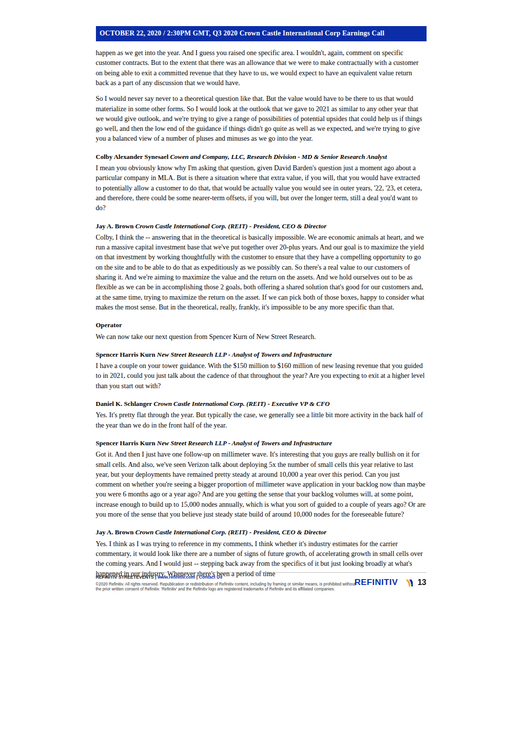OCTOBER 22, 2020 / 2:30PM GMT, Q3 2020 Crown Castle International Corp Earnings Call
happen as we get into the year. And I guess you raised one specific area. I wouldn't, again, comment on specific customer contracts. But to the extent that there was an allowance that we were to make contractually with a customer on being able to exit a committed revenue that they have to us, we would expect to have an equivalent value return back as a part of any discussion that we would have.
So I would never say never to a theoretical question like that. But the value would have to be there to us that would materialize in some other forms. So I would look at the outlook that we gave to 2021 as similar to any other year that we would give outlook, and we're trying to give a range of possibilities of potential upsides that could help us if things go well, and then the low end of the guidance if things didn't go quite as well as we expected, and we're trying to give you a balanced view of a number of pluses and minuses as we go into the year.
Colby Alexander Synesael Cowen and Company, LLC, Research Division - MD & Senior Research Analyst
I mean you obviously know why I'm asking that question, given David Barden's question just a moment ago about a particular company in MLA. But is there a situation where that extra value, if you will, that you would have extracted to potentially allow a customer to do that, that would be actually value you would see in outer years, '22, '23, et cetera, and therefore, there could be some nearer-term offsets, if you will, but over the longer term, still a deal you'd want to do?
Jay A. Brown Crown Castle International Corp. (REIT) - President, CEO & Director
Colby, I think the -- answering that in the theoretical is basically impossible. We are economic animals at heart, and we run a massive capital investment base that we've put together over 20-plus years. And our goal is to maximize the yield on that investment by working thoughtfully with the customer to ensure that they have a compelling opportunity to go on the site and to be able to do that as expeditiously as we possibly can. So there's a real value to our customers of sharing it. And we're aiming to maximize the value and the return on the assets. And we hold ourselves out to be as flexible as we can be in accomplishing those 2 goals, both offering a shared solution that's good for our customers and, at the same time, trying to maximize the return on the asset. If we can pick both of those boxes, happy to consider what makes the most sense. But in the theoretical, really, frankly, it's impossible to be any more specific than that.
Operator
We can now take our next question from Spencer Kurn of New Street Research.
Spencer Harris Kurn New Street Research LLP - Analyst of Towers and Infrastructure
I have a couple on your tower guidance. With the $150 million to $160 million of new leasing revenue that you guided to in 2021, could you just talk about the cadence of that throughout the year? Are you expecting to exit at a higher level than you start out with?
Daniel K. Schlanger Crown Castle International Corp. (REIT) - Executive VP & CFO
Yes. It's pretty flat through the year. But typically the case, we generally see a little bit more activity in the back half of the year than we do in the front half of the year.
Spencer Harris Kurn New Street Research LLP - Analyst of Towers and Infrastructure
Got it. And then I just have one follow-up on millimeter wave. It's interesting that you guys are really bullish on it for small cells. And also, we've seen Verizon talk about deploying 5x the number of small cells this year relative to last year, but your deployments have remained pretty steady at around 10,000 a year over this period. Can you just comment on whether you're seeing a bigger proportion of millimeter wave application in your backlog now than maybe you were 6 months ago or a year ago? And are you getting the sense that your backlog volumes will, at some point, increase enough to build up to 15,000 nodes annually, which is what you sort of guided to a couple of years ago? Or are you more of the sense that you believe just steady state build of around 10,000 nodes for the foreseeable future?
Jay A. Brown Crown Castle International Corp. (REIT) - President, CEO & Director
Yes. I think as I was trying to reference in my comments, I think whether it's industry estimates for the carrier commentary, it would look like there are a number of signs of future growth, of accelerating growth in small cells over the coming years. And I would just -- stepping back away from the specifics of it but just looking broadly at what's happened in our industry. Whenever there's been a period of time
REFINITIV STREETEVENTS | www.refinitiv.com | Contact Us
©2020 Refinitiv. All rights reserved. Republication or redistribution of Refinitiv content, including by framing or similar means, is prohibited without the prior written consent of Refinitiv. 'Refinitiv' and the Refinitiv logo are registered trademarks of Refinitiv and its affiliated companies.
REFINITIV 13